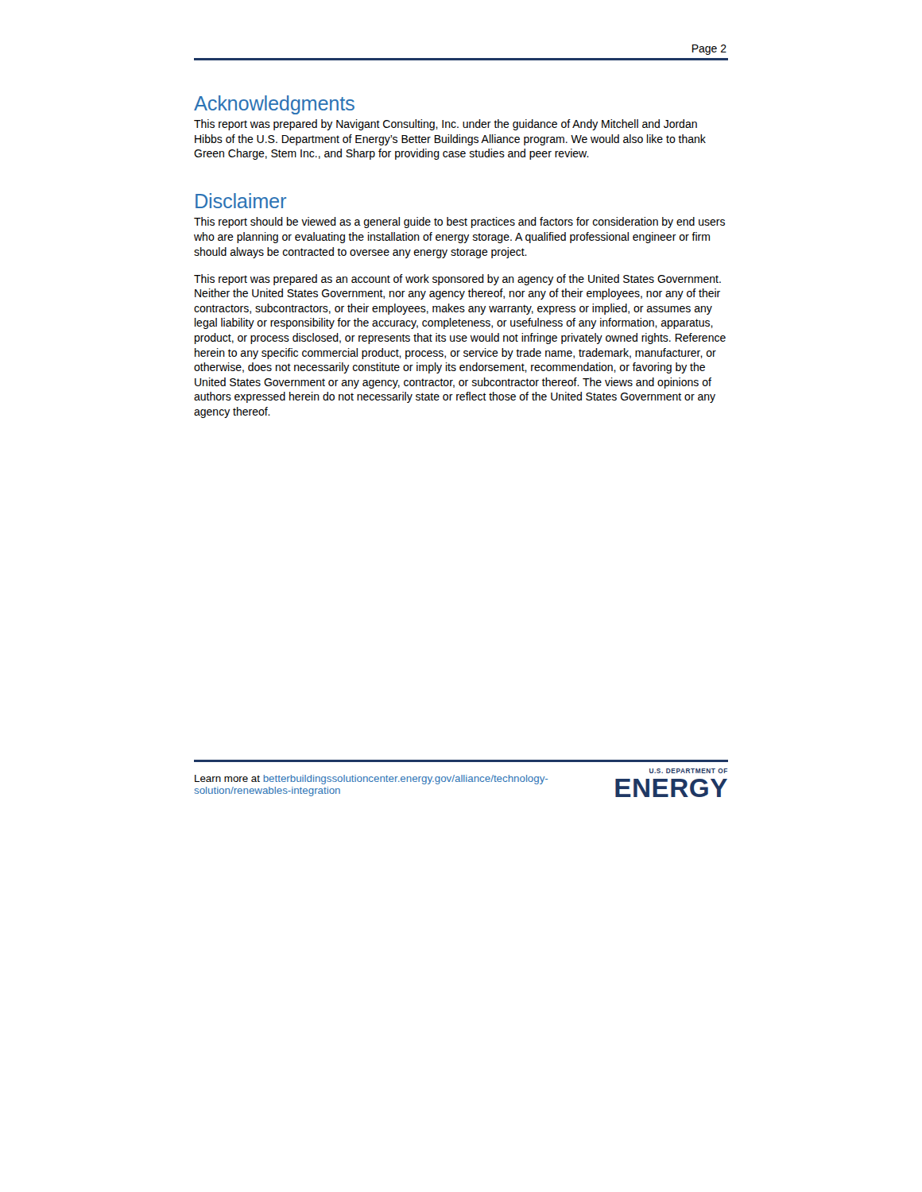Page 2
Acknowledgments
This report was prepared by Navigant Consulting, Inc. under the guidance of Andy Mitchell and Jordan Hibbs of the U.S. Department of Energy’s Better Buildings Alliance program. We would also like to thank Green Charge, Stem Inc., and Sharp for providing case studies and peer review.
Disclaimer
This report should be viewed as a general guide to best practices and factors for consideration by end users who are planning or evaluating the installation of energy storage. A qualified professional engineer or firm should always be contracted to oversee any energy storage project.
This report was prepared as an account of work sponsored by an agency of the United States Government. Neither the United States Government, nor any agency thereof, nor any of their employees, nor any of their contractors, subcontractors, or their employees, makes any warranty, express or implied, or assumes any legal liability or responsibility for the accuracy, completeness, or usefulness of any information, apparatus, product, or process disclosed, or represents that its use would not infringe privately owned rights. Reference herein to any specific commercial product, process, or service by trade name, trademark, manufacturer, or otherwise, does not necessarily constitute or imply its endorsement, recommendation, or favoring by the United States Government or any agency, contractor, or subcontractor thereof. The views and opinions of authors expressed herein do not necessarily state or reflect those of the United States Government or any agency thereof.
Learn more at betterbuildingssolutioncenter.energy.gov/alliance/technology-solution/renewables-integration
U.S. DEPARTMENT OF
ENERGY